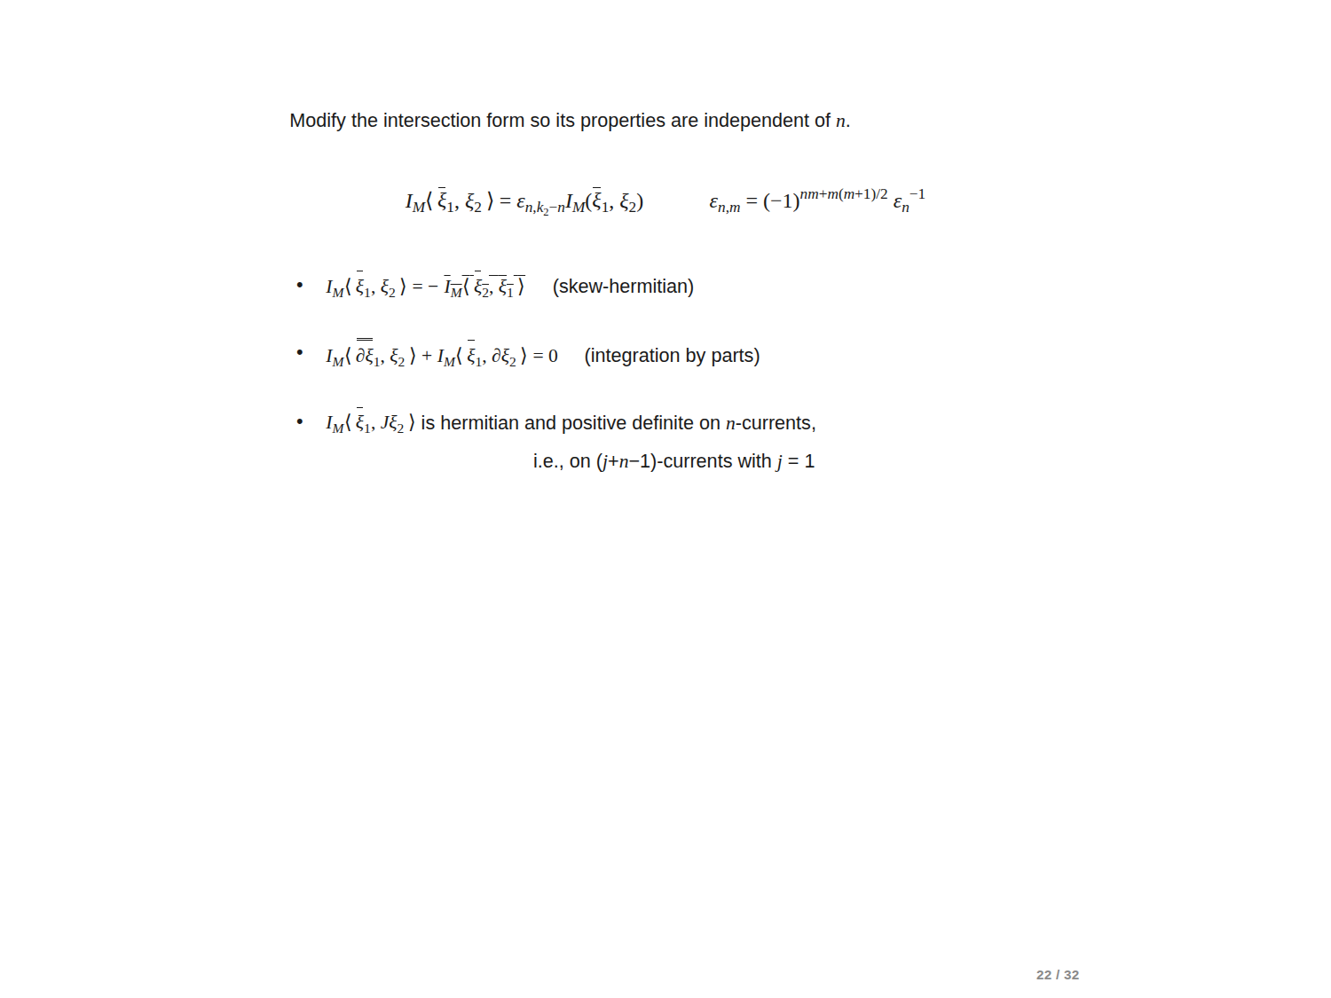Modify the intersection form so its properties are independent of n.
IM⟨ ξ 1, ξ2 ⟩ = εn,k2−n IM(ξ 1, ξ2) εn,m = (−1)nm+m(m+1)/2 εn−1
IM⟨ ξ 1, ξ2 ⟩ = − IM⟨ ξ 2, ξ1 ⟩ (skew-hermitian)
IM⟨ ∂ξ 1, ξ2 ⟩ + IM⟨ ξ 1, ∂ξ2 ⟩ = 0 (integration by parts)
IM⟨ ξ 1, Jξ2 ⟩ is hermitian and positive definite on n-currents, i.e., on (j+n−1)-currents with j = 1
22 / 32